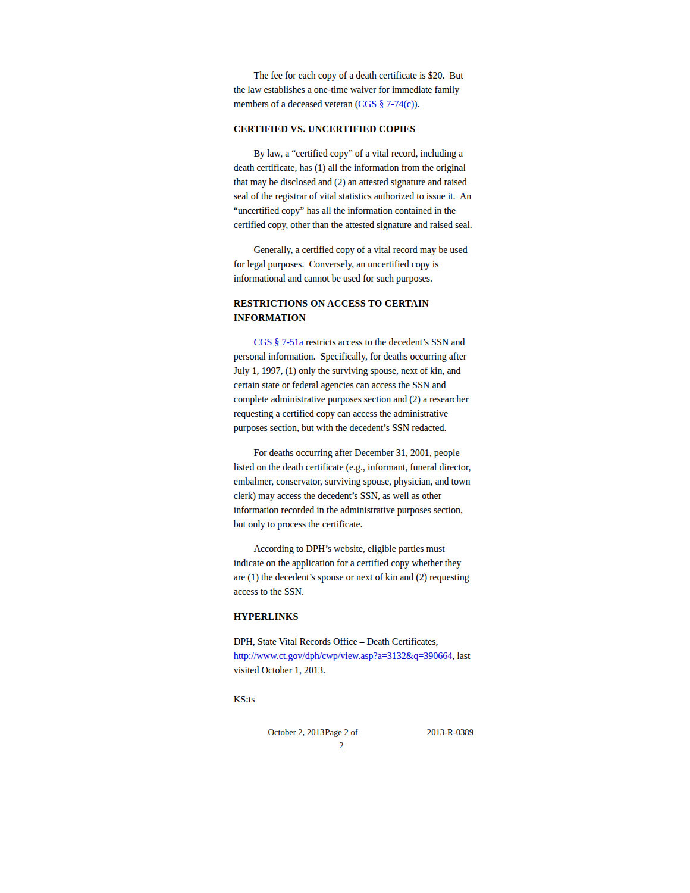The fee for each copy of a death certificate is $20. But the law establishes a one-time waiver for immediate family members of a deceased veteran (CGS § 7-74(c)).
Certified vs. Uncertified Copies
By law, a “certified copy” of a vital record, including a death certificate, has (1) all the information from the original that may be disclosed and (2) an attested signature and raised seal of the registrar of vital statistics authorized to issue it. An “uncertified copy” has all the information contained in the certified copy, other than the attested signature and raised seal.
Generally, a certified copy of a vital record may be used for legal purposes. Conversely, an uncertified copy is informational and cannot be used for such purposes.
Restrictions on Access to Certain Information
CGS § 7-51a restricts access to the decedent’s SSN and personal information. Specifically, for deaths occurring after July 1, 1997, (1) only the surviving spouse, next of kin, and certain state or federal agencies can access the SSN and complete administrative purposes section and (2) a researcher requesting a certified copy can access the administrative purposes section, but with the decedent’s SSN redacted.
For deaths occurring after December 31, 2001, people listed on the death certificate (e.g., informant, funeral director, embalmer, conservator, surviving spouse, physician, and town clerk) may access the decedent’s SSN, as well as other information recorded in the administrative purposes section, but only to process the certificate.
According to DPH’s website, eligible parties must indicate on the application for a certified copy whether they are (1) the decedent’s spouse or next of kin and (2) requesting access to the SSN.
Hyperlinks
DPH, State Vital Records Office – Death Certificates,
http://www.ct.gov/dph/cwp/view.asp?a=3132&q=390664, last visited October 1, 2013.
KS:ts
October 2, 2013 Page 2 of 2 2013-R-0389